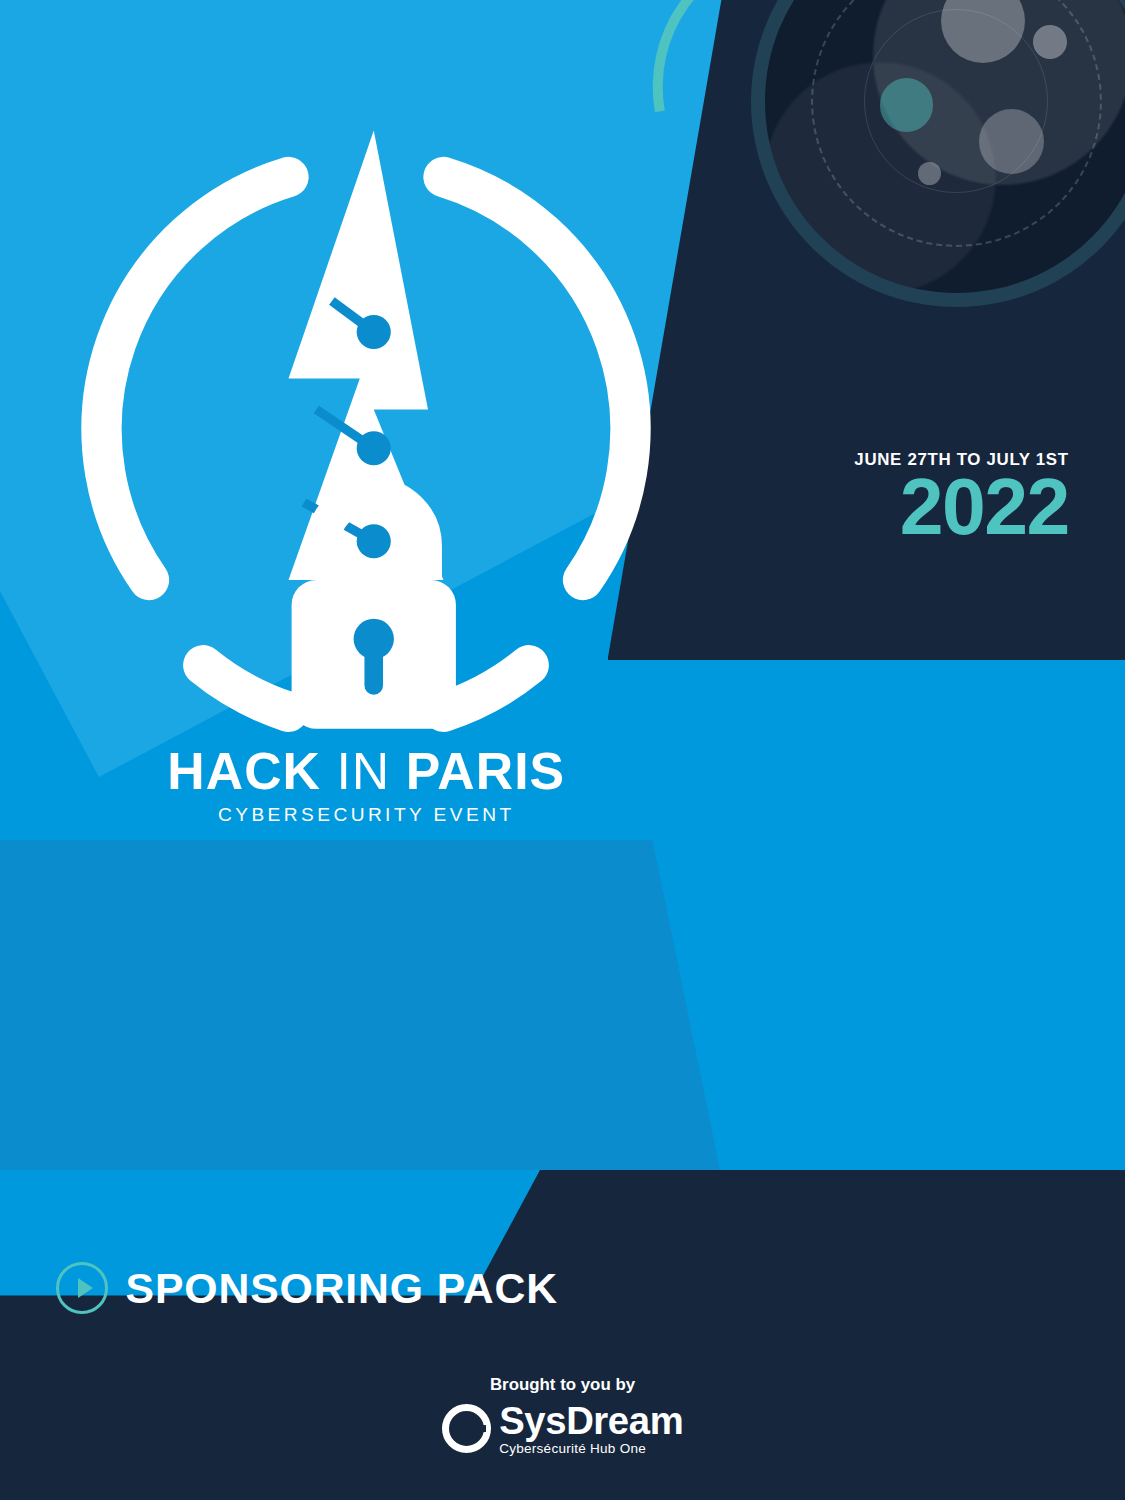June 27th to July 1st
2022
HACK IN PARIS
CYBERSECURITY EVENT
Sponsoring Pack
Brought to you by
SysDream
Cybersécurité Hub One